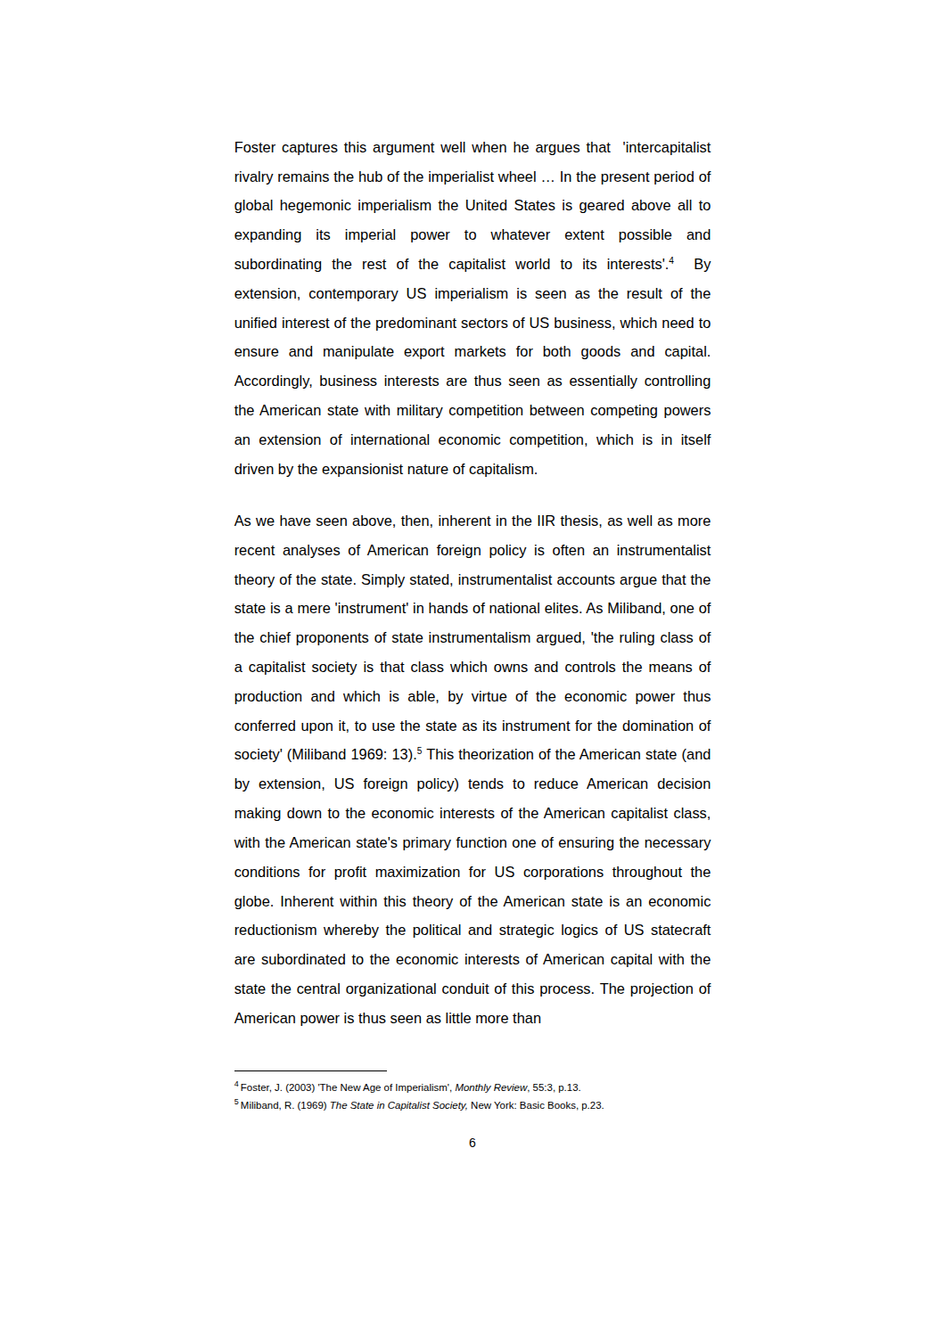Foster captures this argument well when he argues that 'intercapitalist rivalry remains the hub of the imperialist wheel … In the present period of global hegemonic imperialism the United States is geared above all to expanding its imperial power to whatever extent possible and subordinating the rest of the capitalist world to its interests'.4 By extension, contemporary US imperialism is seen as the result of the unified interest of the predominant sectors of US business, which need to ensure and manipulate export markets for both goods and capital. Accordingly, business interests are thus seen as essentially controlling the American state with military competition between competing powers an extension of international economic competition, which is in itself driven by the expansionist nature of capitalism.
As we have seen above, then, inherent in the IIR thesis, as well as more recent analyses of American foreign policy is often an instrumentalist theory of the state. Simply stated, instrumentalist accounts argue that the state is a mere 'instrument' in hands of national elites. As Miliband, one of the chief proponents of state instrumentalism argued, 'the ruling class of a capitalist society is that class which owns and controls the means of production and which is able, by virtue of the economic power thus conferred upon it, to use the state as its instrument for the domination of society' (Miliband 1969: 13).5 This theorization of the American state (and by extension, US foreign policy) tends to reduce American decision making down to the economic interests of the American capitalist class, with the American state's primary function one of ensuring the necessary conditions for profit maximization for US corporations throughout the globe. Inherent within this theory of the American state is an economic reductionism whereby the political and strategic logics of US statecraft are subordinated to the economic interests of American capital with the state the central organizational conduit of this process. The projection of American power is thus seen as little more than
4 Foster, J. (2003) 'The New Age of Imperialism', Monthly Review, 55:3, p.13.
5 Miliband, R. (1969) The State in Capitalist Society, New York: Basic Books, p.23.
6